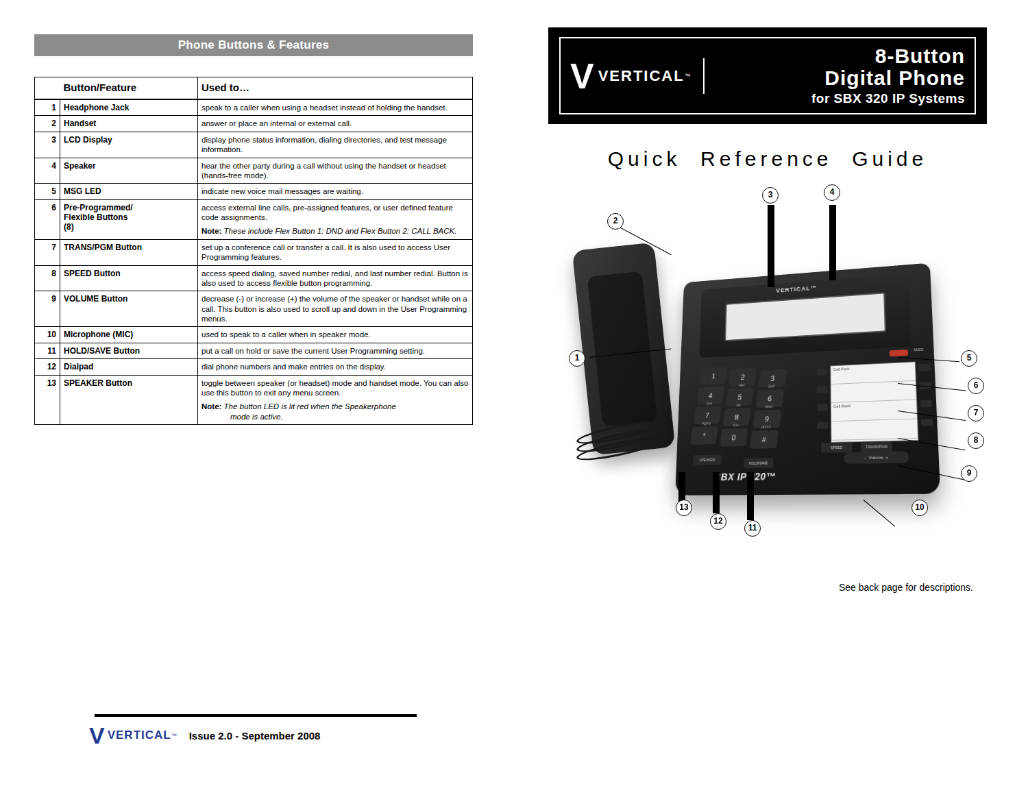Phone Buttons & Features
| | Button/Feature | Used to… |
| --- | --- | --- |
| 1 | Headphone Jack | speak to a caller when using a headset instead of holding the handset. |
| 2 | Handset | answer or place an internal or external call. |
| 3 | LCD Display | display phone status information, dialing directories, and test message information. |
| 4 | Speaker | hear the other party during a call without using the handset or headset (hands-free mode). |
| 5 | MSG LED | indicate new voice mail messages are waiting. |
| 6 | Pre-Programmed/ Flexible Buttons (8) | access external line calls, pre-assigned features, or user defined feature code assignments. Note: These include Flex Button 1: DND and Flex Button 2: CALL BACK. |
| 7 | TRANS/PGM Button | set up a conference call or transfer a call. It is also used to access User Programming features. |
| 8 | SPEED Button | access speed dialing, saved number redial, and last number redial. Button is also used to access flexible button programming. |
| 9 | VOLUME Button | decrease (-) or increase (+) the volume of the speaker or handset while on a call. This button is also used to scroll up and down in the User Programming menus. |
| 10 | Microphone (MIC) | used to speak to a caller when in speaker mode. |
| 11 | HOLD/SAVE Button | put a call on hold or save the current User Programming setting. |
| 12 | Dialpad | dial phone numbers and make entries on the display. |
| 13 | SPEAKER Button | toggle between speaker (or headset) mode and handset mode. You can also use this button to exit any menu screen. Note: The button LED is lit red when the Speakerphone mode is active. |
VVERTICAL™ Issue 2.0 - September 2008
VVERTICAL™
8-Button
Digital Phone
for SBX 320 IP Systems
Quick Reference Guide
VERTICAL™
MSG
Call Park
Call Back
1
2ABC
3DEF
4GHI
5JKL
6MNO
7PQRS
8TUV
9WXYZ
*
0
#
SPEAKER
HOLD/SAVE
SPEED
TRANS/PGM
− Volume +
SBX IP 320™
1
2
3
4
5
6
7
8
9
10
11
12
13
See back page for descriptions.